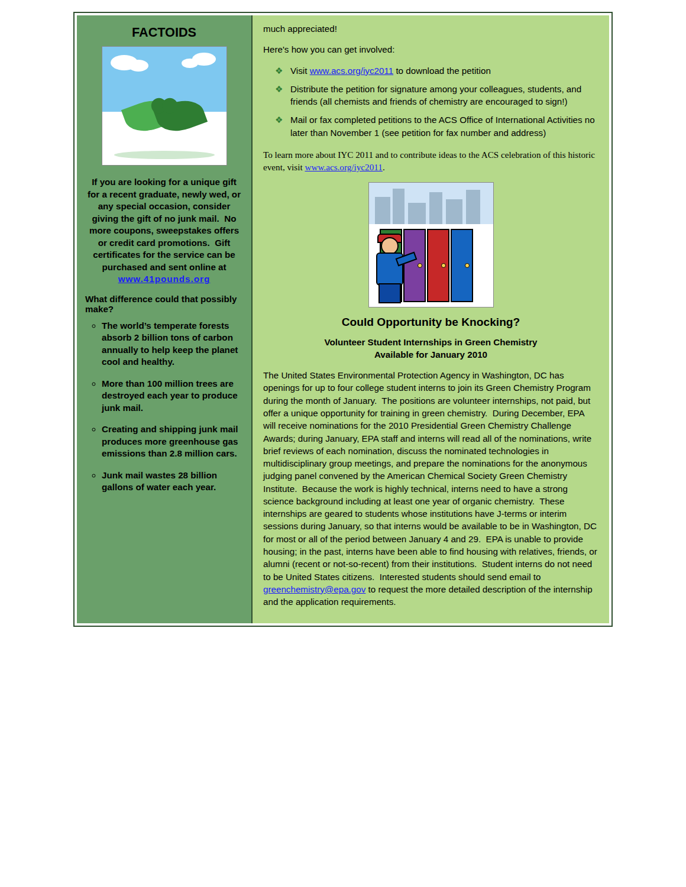FACTOIDS
If you are looking for a unique gift for a recent graduate, newly wed, or any special occasion, consider giving the gift of no junk mail. No more coupons, sweepstakes offers or credit card promotions. Gift certificates for the service can be purchased and sent online at www.41pounds.org
What difference could that possibly make?
The world’s temperate forests absorb 2 billion tons of carbon annually to help keep the planet cool and healthy.
More than 100 million trees are destroyed each year to produce junk mail.
Creating and shipping junk mail produces more greenhouse gas emissions than 2.8 million cars.
Junk mail wastes 28 billion gallons of water each year.
much appreciated!
Here's how you can get involved:
Visit www.acs.org/iyc2011 to download the petition
Distribute the petition for signature among your colleagues, students, and friends (all chemists and friends of chemistry are encouraged to sign!)
Mail or fax completed petitions to the ACS Office of International Activities no later than November 1 (see petition for fax number and address)
To learn more about IYC 2011 and to contribute ideas to the ACS celebration of this historic event, visit www.acs.org/iyc2011.
Could Opportunity be Knocking?
Volunteer Student Internships in Green Chemistry
Available for January 2010
The United States Environmental Protection Agency in Washington, DC has openings for up to four college student interns to join its Green Chemistry Program during the month of January. The positions are volunteer internships, not paid, but offer a unique opportunity for training in green chemistry. During December, EPA will receive nominations for the 2010 Presidential Green Chemistry Challenge Awards; during January, EPA staff and interns will read all of the nominations, write brief reviews of each nomination, discuss the nominated technologies in multidisciplinary group meetings, and prepare the nominations for the anonymous judging panel convened by the American Chemical Society Green Chemistry Institute. Because the work is highly technical, interns need to have a strong science background including at least one year of organic chemistry. These internships are geared to students whose institutions have J-terms or interim sessions during January, so that interns would be available to be in Washington, DC for most or all of the period between January 4 and 29. EPA is unable to provide housing; in the past, interns have been able to find housing with relatives, friends, or alumni (recent or not-so-recent) from their institutions. Student interns do not need to be United States citizens. Interested students should send email to greenchemistry@epa.gov to request the more detailed description of the internship and the application requirements.